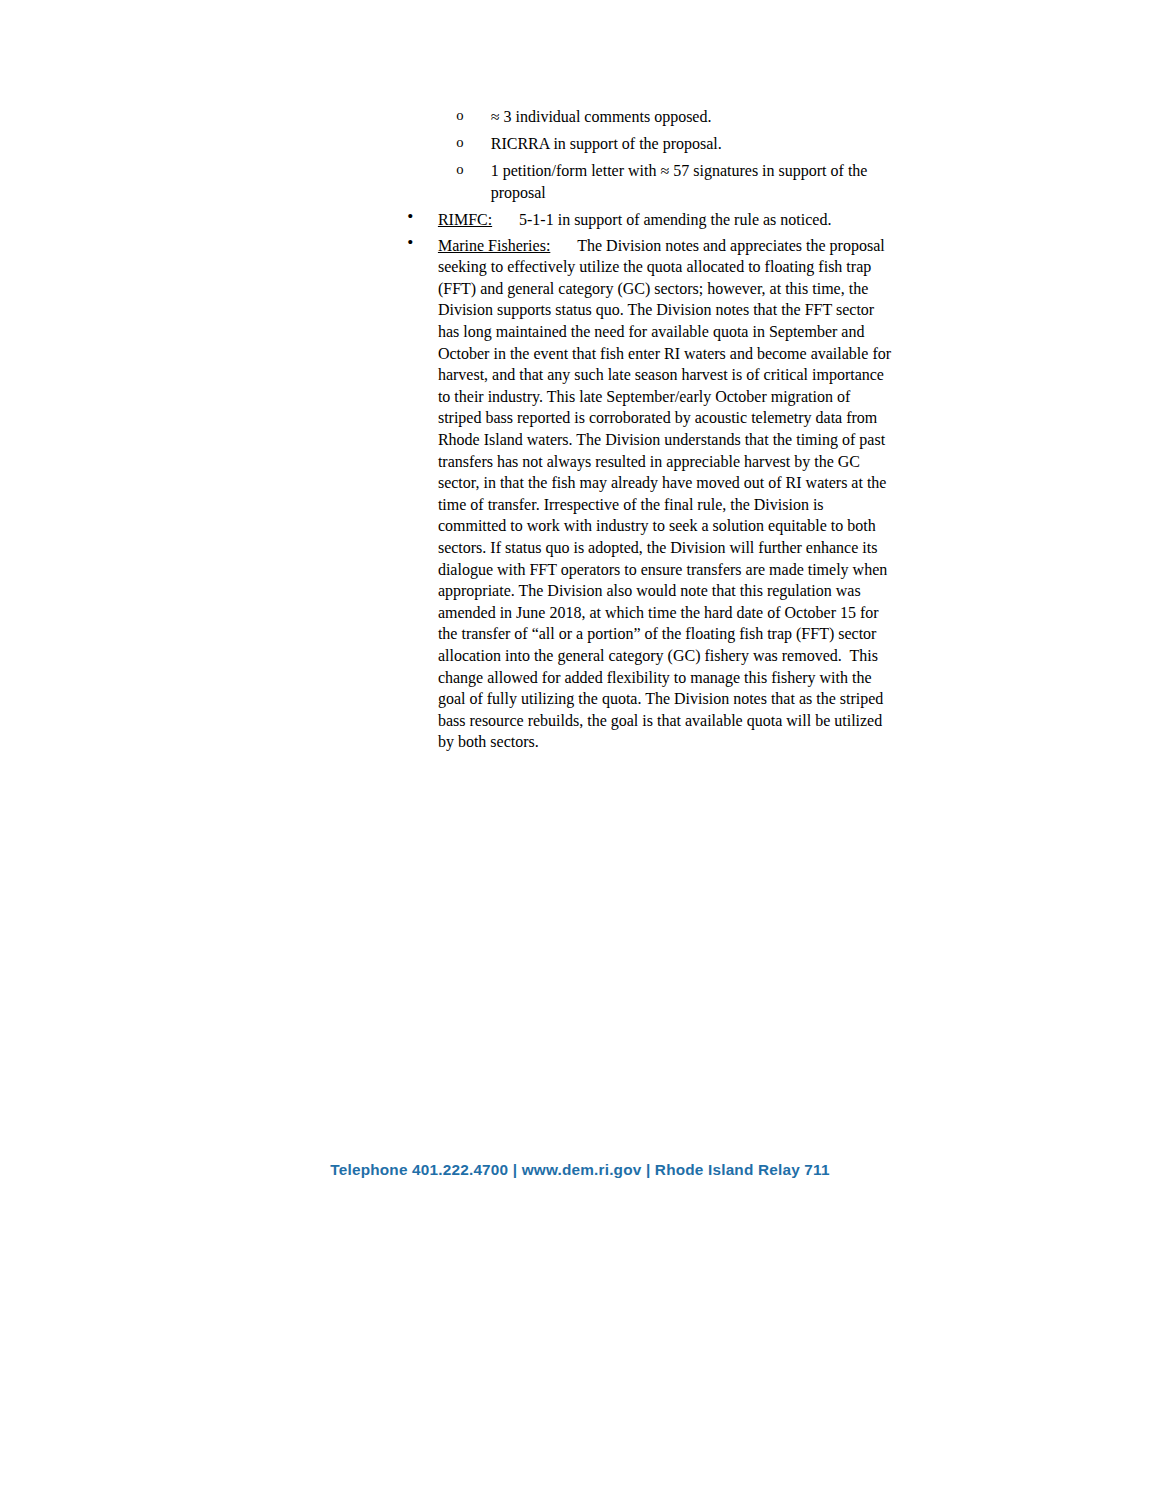≈ 3 individual comments opposed.
RICRRA in support of the proposal.
1 petition/form letter with ≈ 57 signatures in support of the proposal
RIMFC: 5-1-1 in support of amending the rule as noticed.
Marine Fisheries: The Division notes and appreciates the proposal seeking to effectively utilize the quota allocated to floating fish trap (FFT) and general category (GC) sectors; however, at this time, the Division supports status quo. The Division notes that the FFT sector has long maintained the need for available quota in September and October in the event that fish enter RI waters and become available for harvest, and that any such late season harvest is of critical importance to their industry. This late September/early October migration of striped bass reported is corroborated by acoustic telemetry data from Rhode Island waters. The Division understands that the timing of past transfers has not always resulted in appreciable harvest by the GC sector, in that the fish may already have moved out of RI waters at the time of transfer. Irrespective of the final rule, the Division is committed to work with industry to seek a solution equitable to both sectors. If status quo is adopted, the Division will further enhance its dialogue with FFT operators to ensure transfers are made timely when appropriate. The Division also would note that this regulation was amended in June 2018, at which time the hard date of October 15 for the transfer of “all or a portion” of the floating fish trap (FFT) sector allocation into the general category (GC) fishery was removed. This change allowed for added flexibility to manage this fishery with the goal of fully utilizing the quota. The Division notes that as the striped bass resource rebuilds, the goal is that available quota will be utilized by both sectors.
Telephone 401.222.4700 | www.dem.ri.gov | Rhode Island Relay 711